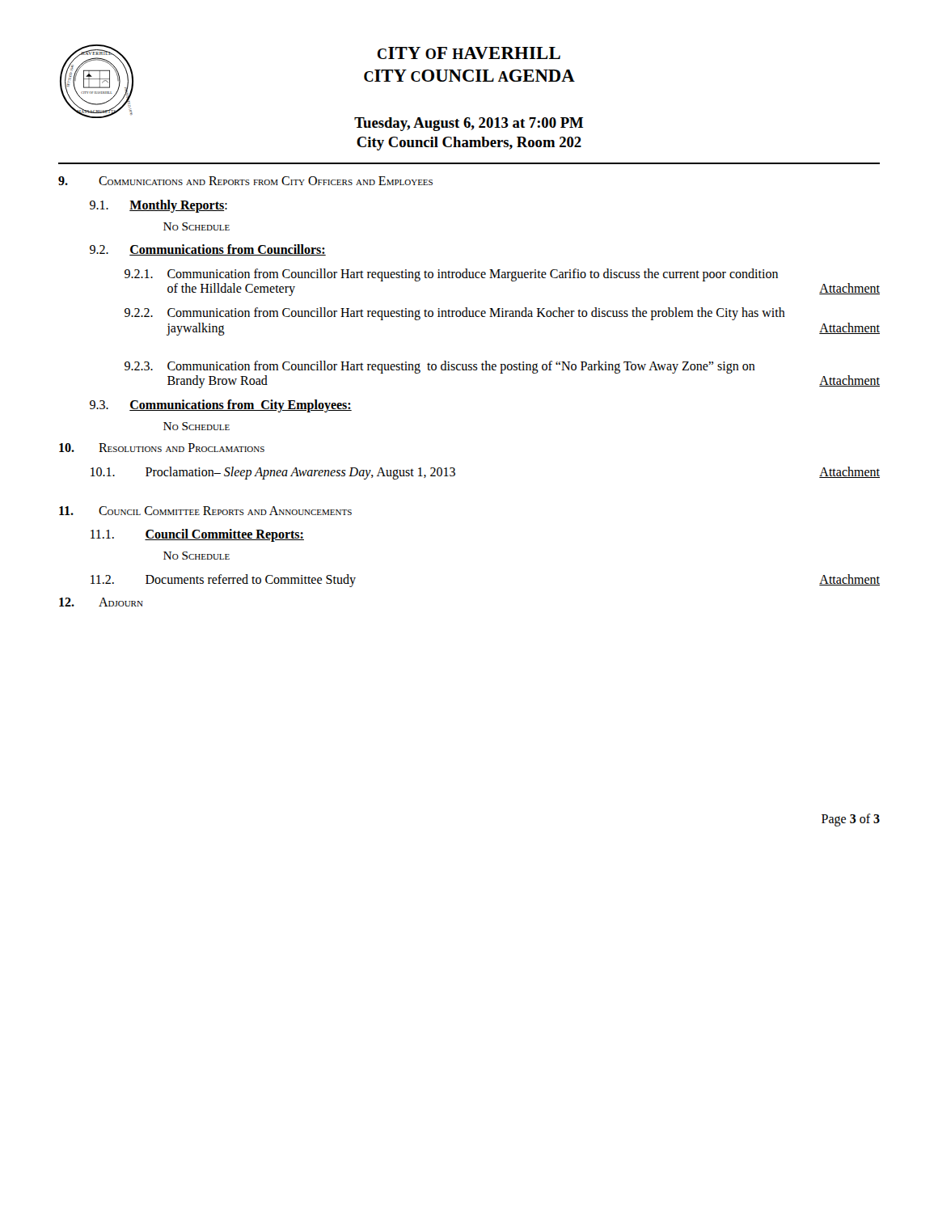HAVERHILL MASSACHUSETTS SETTLED 1640 INSTITUTED 1870 CITY OF HAVERHILL
CITY OF HAVERHILL
CITY COUNCIL AGENDA
Tuesday, August 6, 2013 at 7:00 PM
City Council Chambers, Room 202
9.
Communications and Reports from City Officers and Employees
9.1.
Monthly Reports:
No Schedule
9.2.
Communications from Councillors:
9.2.1.
Communication from Councillor Hart requesting to introduce Marguerite Carifio to discuss the current poor condition of the Hilldale Cemetery Attachment
9.2.2.
Communication from Councillor Hart requesting to introduce Miranda Kocher to discuss the problem the City has with jaywalking Attachment
9.2.3.
Communication from Councillor Hart requesting to discuss the posting of “No Parking Tow Away Zone” sign on Brandy Brow Road Attachment
9.3.
Communications from City Employees:
No Schedule
10.
Resolutions and Proclamations
10.1.
Proclamation– Sleep Apnea Awareness Day, August 1, 2013 Attachment
11.
Council Committee Reports and Announcements
11.1.
Council Committee Reports:
No Schedule
11.2.
Documents referred to Committee Study Attachment
12.
Adjourn
Page 3 of 3